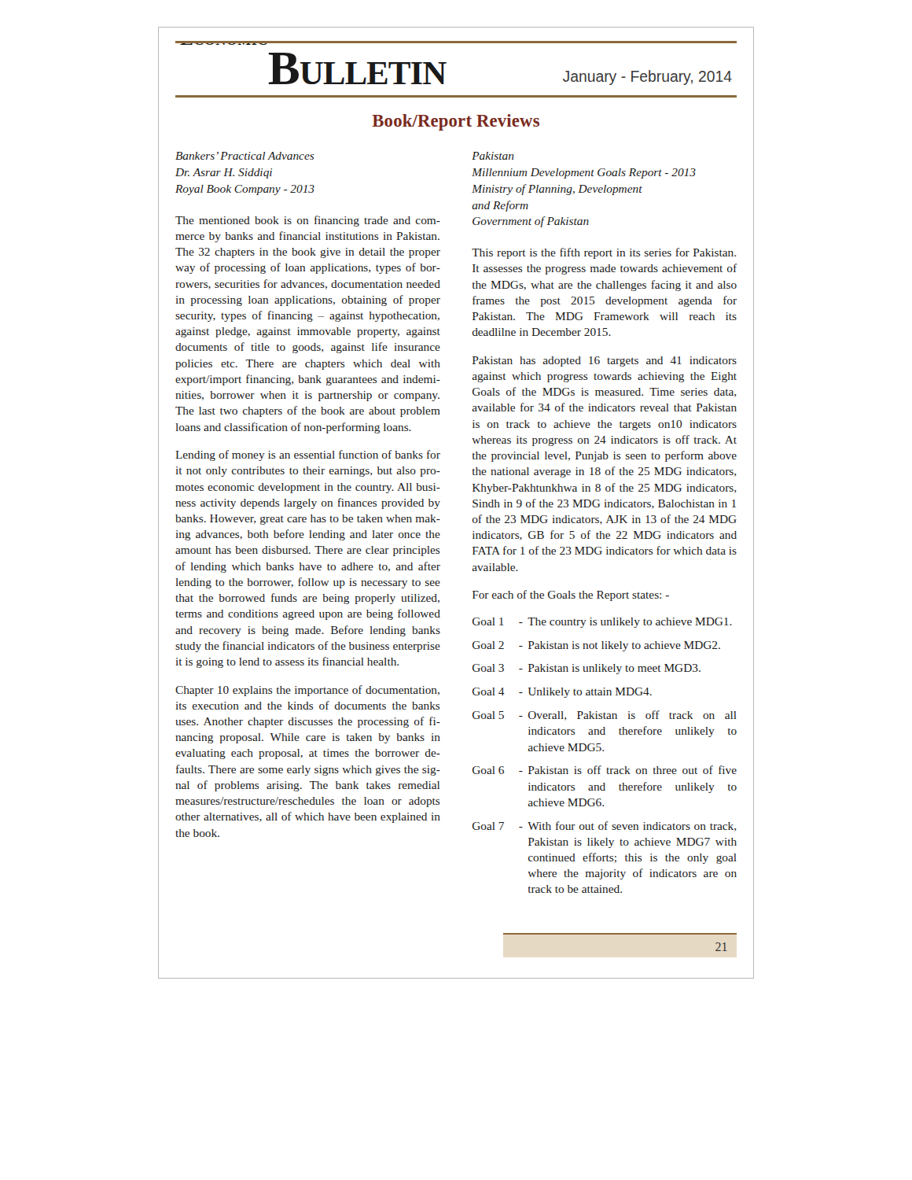Economic Bulletin
January - February, 2014
Book/Report Reviews
Bankers’ Practical Advances
Dr. Asrar H. Siddiqi
Royal Book Company - 2013
The mentioned book is on financing trade and commerce by banks and financial institutions in Pakistan. The 32 chapters in the book give in detail the proper way of processing of loan applications, types of borrowers, securities for advances, documentation needed in processing loan applications, obtaining of proper security, types of financing – against hypothecation, against pledge, against immovable property, against documents of title to goods, against life insurance policies etc. There are chapters which deal with export/import financing, bank guarantees and indeminities, borrower when it is partnership or company. The last two chapters of the book are about problem loans and classification of non-performing loans.
Lending of money is an essential function of banks for it not only contributes to their earnings, but also promotes economic development in the country. All business activity depends largely on finances provided by banks. However, great care has to be taken when making advances, both before lending and later once the amount has been disbursed. There are clear principles of lending which banks have to adhere to, and after lending to the borrower, follow up is necessary to see that the borrowed funds are being properly utilized, terms and conditions agreed upon are being followed and recovery is being made. Before lending banks study the financial indicators of the business enterprise it is going to lend to assess its financial health.
Chapter 10 explains the importance of documentation, its execution and the kinds of documents the banks uses. Another chapter discusses the processing of financing proposal. While care is taken by banks in evaluating each proposal, at times the borrower defaults. There are some early signs which gives the signal of problems arising. The bank takes remedial measures/restructure/reschedules the loan or adopts other alternatives, all of which have been explained in the book.
Pakistan
Millennium Development Goals Report - 2013
Ministry of Planning, Development
and Reform
Government of Pakistan
This report is the fifth report in its series for Pakistan. It assesses the progress made towards achievement of the MDGs, what are the challenges facing it and also frames the post 2015 development agenda for Pakistan. The MDG Framework will reach its deadlilne in December 2015.
Pakistan has adopted 16 targets and 41 indicators against which progress towards achieving the Eight Goals of the MDGs is measured. Time series data, available for 34 of the indicators reveal that Pakistan is on track to achieve the targets on10 indicators whereas its progress on 24 indicators is off track. At the provincial level, Punjab is seen to perform above the national average in 18 of the 25 MDG indicators, Khyber-Pakhtunkhwa in 8 of the 25 MDG indicators, Sindh in 9 of the 23 MDG indicators, Balochistan in 1 of the 23 MDG indicators, AJK in 13 of the 24 MDG indicators, GB for 5 of the 22 MDG indicators and FATA for 1 of the 23 MDG indicators for which data is available.
For each of the Goals the Report states: -
Goal 1- The country is unlikely to achieve MDG1.
Goal 2- Pakistan is not likely to achieve MDG2.
Goal 3- Pakistan is unlikely to meet MGD3.
Goal 4- Unlikely to attain MDG4.
Goal 5- Overall, Pakistan is off track on all indicators and therefore unlikely to achieve MDG5.
Goal 6- Pakistan is off track on three out of five indicators and therefore unlikely to achieve MDG6.
Goal 7- With four out of seven indicators on track, Pakistan is likely to achieve MDG7 with continued efforts; this is the only goal where the majority of indicators are on track to be attained.
21